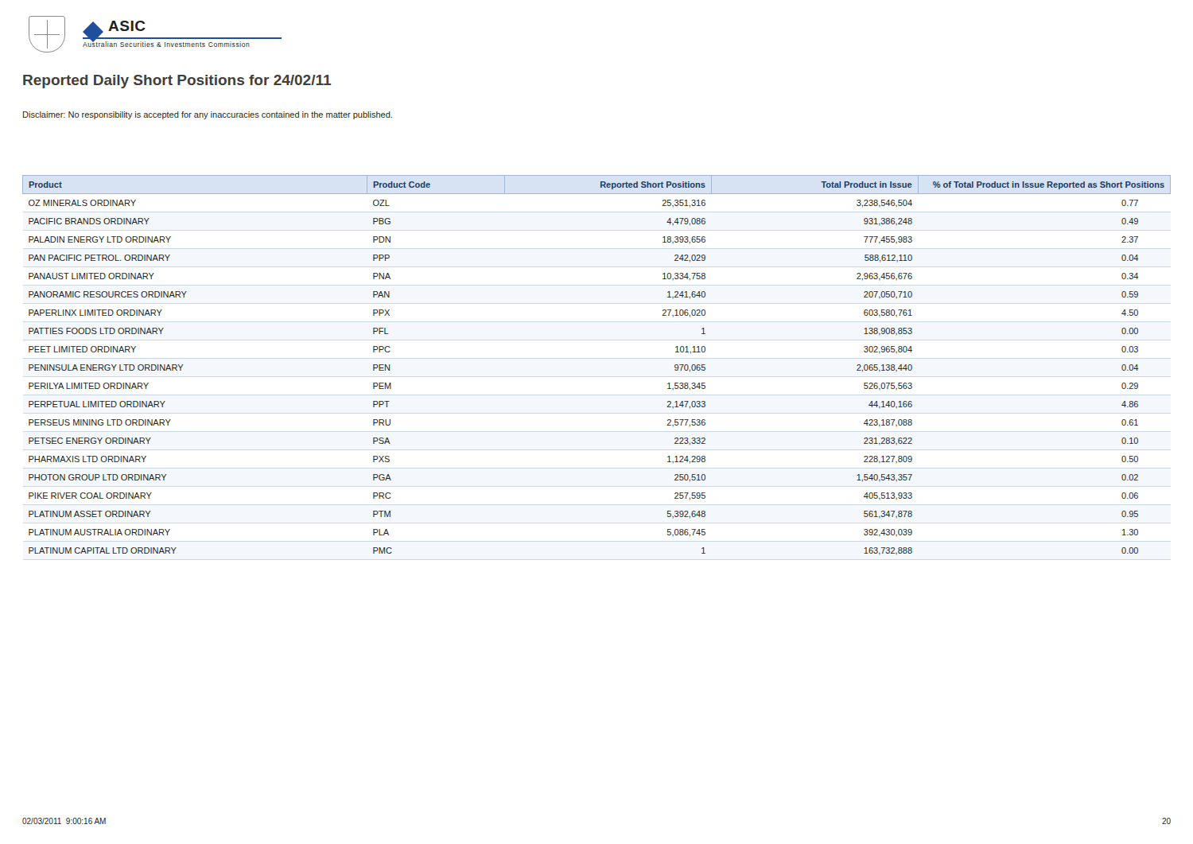ASIC
Australian Securities & Investments Commission
Reported Daily Short Positions for 24/02/11
Disclaimer: No responsibility is accepted for any inaccuracies contained in the matter published.
| Product | Product Code | Reported Short Positions | Total Product in Issue | % of Total Product in Issue Reported as Short Positions |
| --- | --- | --- | --- | --- |
| OZ MINERALS ORDINARY | OZL | 25,351,316 | 3,238,546,504 | 0.77 |
| PACIFIC BRANDS ORDINARY | PBG | 4,479,086 | 931,386,248 | 0.49 |
| PALADIN ENERGY LTD ORDINARY | PDN | 18,393,656 | 777,455,983 | 2.37 |
| PAN PACIFIC PETROL. ORDINARY | PPP | 242,029 | 588,612,110 | 0.04 |
| PANAUST LIMITED ORDINARY | PNA | 10,334,758 | 2,963,456,676 | 0.34 |
| PANORAMIC RESOURCES ORDINARY | PAN | 1,241,640 | 207,050,710 | 0.59 |
| PAPERLINX LIMITED ORDINARY | PPX | 27,106,020 | 603,580,761 | 4.50 |
| PATTIES FOODS LTD ORDINARY | PFL | 1 | 138,908,853 | 0.00 |
| PEET LIMITED ORDINARY | PPC | 101,110 | 302,965,804 | 0.03 |
| PENINSULA ENERGY LTD ORDINARY | PEN | 970,065 | 2,065,138,440 | 0.04 |
| PERILYA LIMITED ORDINARY | PEM | 1,538,345 | 526,075,563 | 0.29 |
| PERPETUAL LIMITED ORDINARY | PPT | 2,147,033 | 44,140,166 | 4.86 |
| PERSEUS MINING LTD ORDINARY | PRU | 2,577,536 | 423,187,088 | 0.61 |
| PETSEC ENERGY ORDINARY | PSA | 223,332 | 231,283,622 | 0.10 |
| PHARMAXIS LTD ORDINARY | PXS | 1,124,298 | 228,127,809 | 0.50 |
| PHOTON GROUP LTD ORDINARY | PGA | 250,510 | 1,540,543,357 | 0.02 |
| PIKE RIVER COAL ORDINARY | PRC | 257,595 | 405,513,933 | 0.06 |
| PLATINUM ASSET ORDINARY | PTM | 5,392,648 | 561,347,878 | 0.95 |
| PLATINUM AUSTRALIA ORDINARY | PLA | 5,086,745 | 392,430,039 | 1.30 |
| PLATINUM CAPITAL LTD ORDINARY | PMC | 1 | 163,732,888 | 0.00 |
02/03/2011 9:00:16 AM
20